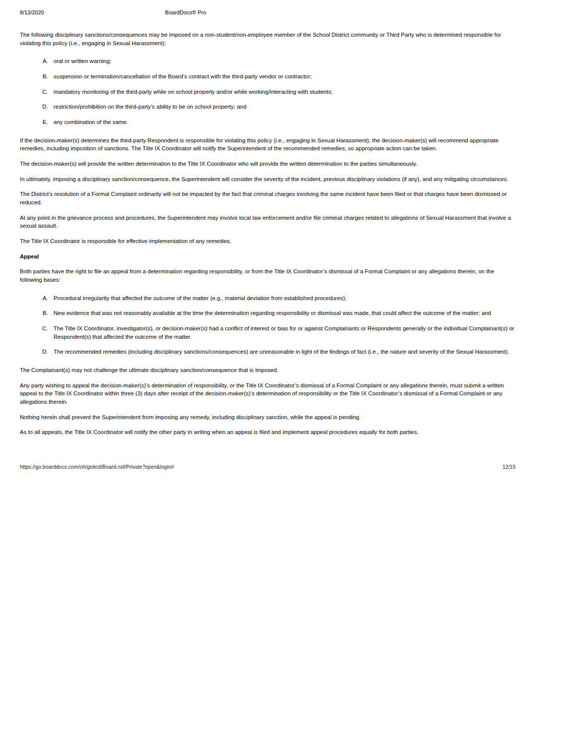8/13/2020
BoardDocs® Pro
The following disciplinary sanctions/consequences may be imposed on a non-student/non-employee member of the School District community or Third Party who is determined responsible for violating this policy (i.e., engaging in Sexual Harassment):
oral or written warning;
suspension or termination/cancellation of the Board’s contract with the third-party vendor or contractor;
mandatory monitoring of the third-party while on school property and/or while working/interacting with students;
restriction/prohibition on the third-party’s ability to be on school property; and
any combination of the same.
If the decision-maker(s) determines the third-party Respondent is responsible for violating this policy (i.e., engaging in Sexual Harassment), the decision-maker(s) will recommend appropriate remedies, including imposition of sanctions. The Title IX Coordinator will notify the Superintendent of the recommended remedies, so appropriate action can be taken.
The decision-maker(s) will provide the written determination to the Title IX Coordinator who will provide the written determination to the parties simultaneously.
In ultimately, imposing a disciplinary sanction/consequence, the Superintendent will consider the severity of the incident, previous disciplinary violations (if any), and any mitigating circumstances.
The District’s resolution of a Formal Complaint ordinarily will not be impacted by the fact that criminal charges involving the same incident have been filed or that charges have been dismissed or reduced.
At any point in the grievance process and procedures, the Superintendent may involve local law enforcement and/or file criminal charges related to allegations of Sexual Harassment that involve a sexual assault.
The Title IX Coordinator is responsible for effective implementation of any remedies.
Appeal
Both parties have the right to file an appeal from a determination regarding responsibility, or from the Title IX Coordinator’s dismissal of a Formal Complaint or any allegations therein, on the following bases:
Procedural irregularity that affected the outcome of the matter (e.g., material deviation from established procedures);
New evidence that was not reasonably available at the time the determination regarding responsibility or dismissal was made, that could affect the outcome of the matter; and
The Title IX Coordinator, investigator(s), or decision-maker(s) had a conflict of interest or bias for or against Complainants or Respondents generally or the individual Complainant(s) or Respondent(s) that affected the outcome of the matter.
The recommended remedies (including disciplinary sanctions/consequences) are unreasonable in light of the findings of fact (i.e., the nature and severity of the Sexual Harassment).
The Complainant(s) may not challenge the ultimate disciplinary sanction/consequence that is imposed.
Any party wishing to appeal the decision-maker(s)’s determination of responsibility, or the Title IX Coordinator’s dismissal of a Formal Complaint or any allegations therein, must submit a written appeal to the Title IX Coordinator within three (3) days after receipt of the decision-maker(s)’s determination of responsibility or the Title IX Coordinator’s dismissal of a Formal Complaint or any allegations therein.
Nothing herein shall prevent the Superintendent from imposing any remedy, including disciplinary sanction, while the appeal is pending.
As to all appeals, the Title IX Coordinator will notify the other party in writing when an appeal is filed and implement appeal procedures equally for both parties.
https://go.boarddocs.com/oh/goitcd/Board.nsf/Private?open&login#
12/15